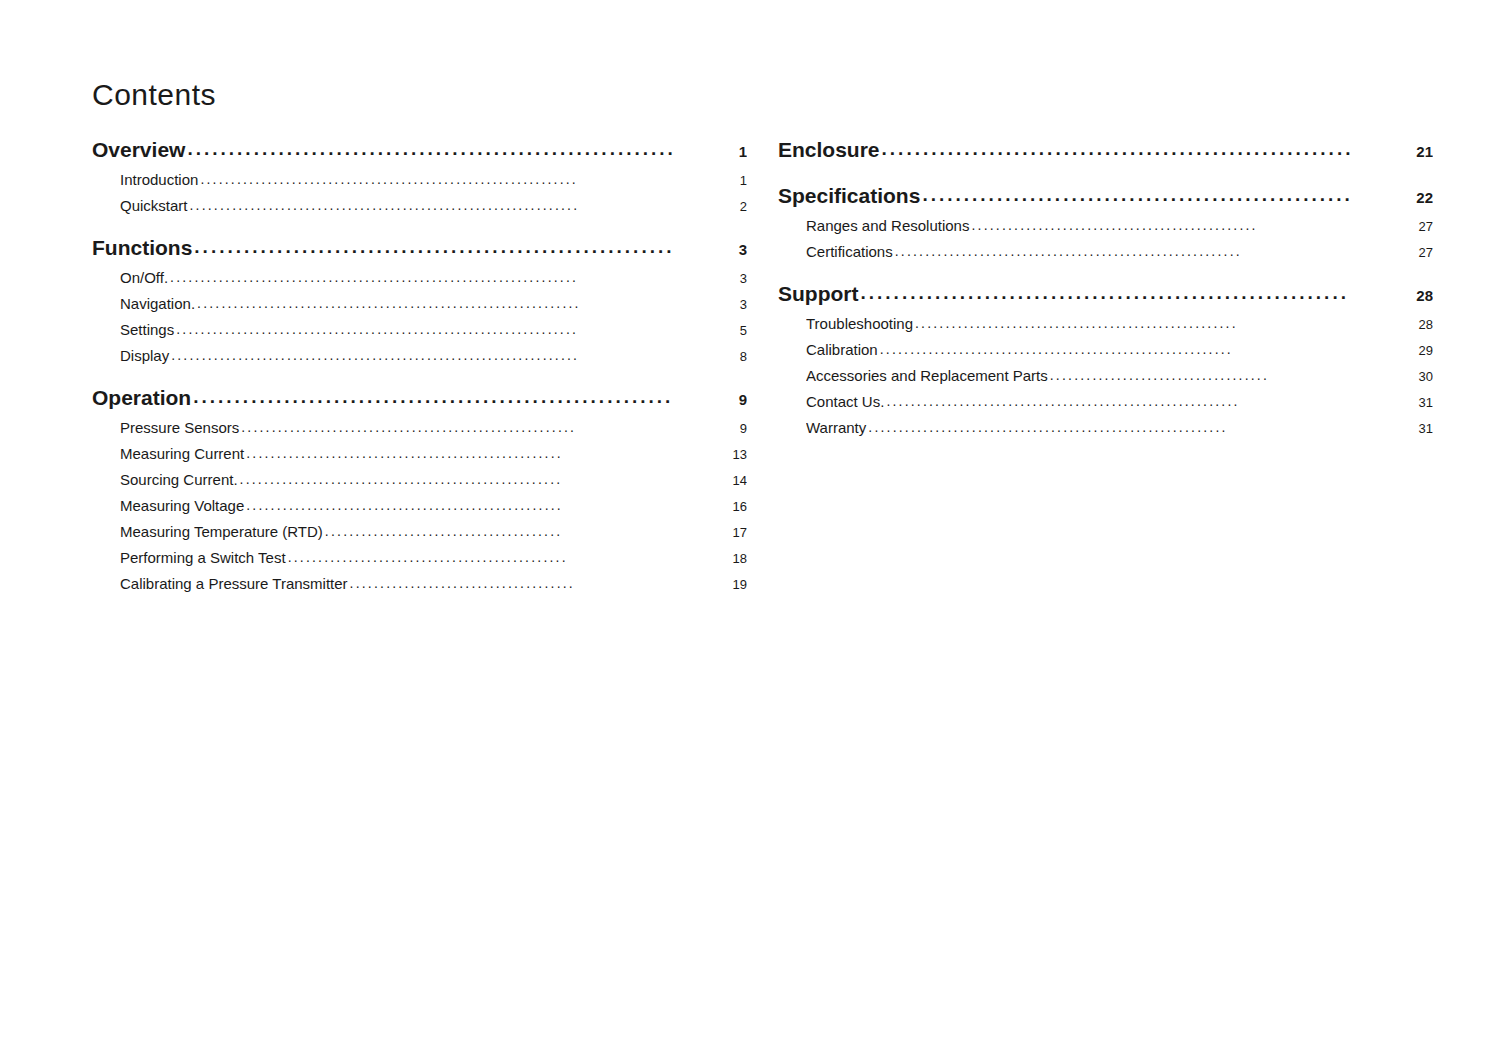Contents
Overview........................................................... 1
Introduction.............................................................. 1
Quickstart................................................................ 2
Functions.......................................................... 3
On/Off.................................................................... 3
Navigation................................................................ 3
Settings.................................................................. 5
Display................................................................... 8
Operation.......................................................... 9
Pressure Sensors....................................................... 9
Measuring Current.................................................... 13
Sourcing Current...................................................... 14
Measuring Voltage.................................................... 16
Measuring Temperature (RTD)....................................... 17
Performing a Switch Test.............................................. 18
Calibrating a Pressure Transmitter..................................... 19
Enclosure......................................................... 21
Specifications.................................................... 22
Ranges and Resolutions............................................... 27
Certifications......................................................... 27
Support........................................................... 28
Troubleshooting..................................................... 28
Calibration.......................................................... 29
Accessories and Replacement Parts.................................... 30
Contact Us........................................................... 31
Warranty........................................................... 31